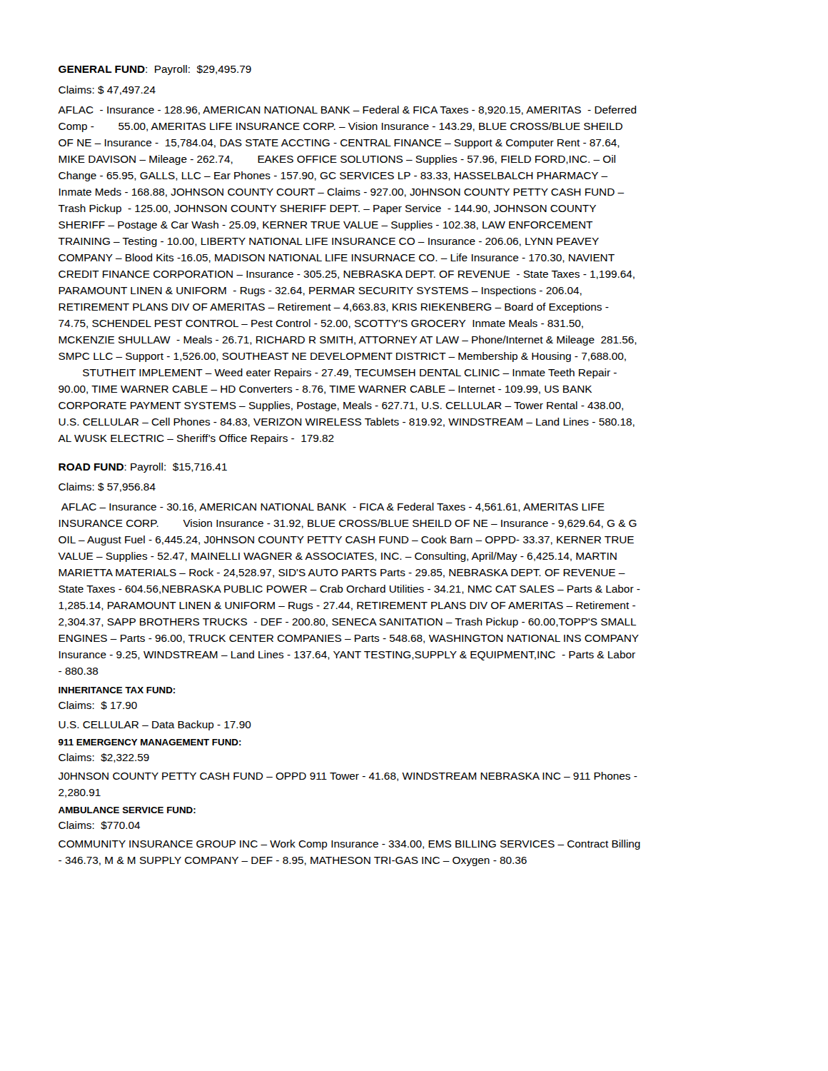GENERAL FUND: Payroll: $29,495.79
Claims: $ 47,497.24
AFLAC - Insurance - 128.96, AMERICAN NATIONAL BANK – Federal & FICA Taxes - 8,920.15, AMERITAS - Deferred Comp - 55.00, AMERITAS LIFE INSURANCE CORP. – Vision Insurance - 143.29, BLUE CROSS/BLUE SHEILD OF NE – Insurance - 15,784.04, DAS STATE ACCTING - CENTRAL FINANCE – Support & Computer Rent - 87.64, MIKE DAVISON – Mileage - 262.74, EAKES OFFICE SOLUTIONS – Supplies - 57.96, FIELD FORD,INC. – Oil Change - 65.95, GALLS, LLC – Ear Phones - 157.90, GC SERVICES LP - 83.33, HASSELBALCH PHARMACY – Inmate Meds - 168.88, JOHNSON COUNTY COURT – Claims - 927.00, J0HNSON COUNTY PETTY CASH FUND – Trash Pickup - 125.00, JOHNSON COUNTY SHERIFF DEPT. – Paper Service - 144.90, JOHNSON COUNTY SHERIFF – Postage & Car Wash - 25.09, KERNER TRUE VALUE – Supplies - 102.38, LAW ENFORCEMENT TRAINING – Testing - 10.00, LIBERTY NATIONAL LIFE INSURANCE CO – Insurance - 206.06, LYNN PEAVEY COMPANY – Blood Kits -16.05, MADISON NATIONAL LIFE INSURNACE CO. – Life Insurance - 170.30, NAVIENT CREDIT FINANCE CORPORATION – Insurance - 305.25, NEBRASKA DEPT. OF REVENUE - State Taxes - 1,199.64, PARAMOUNT LINEN & UNIFORM - Rugs - 32.64, PERMAR SECURITY SYSTEMS – Inspections - 206.04, RETIREMENT PLANS DIV OF AMERITAS – Retirement – 4,663.83, KRIS RIEKENBERG – Board of Exceptions - 74.75, SCHENDEL PEST CONTROL – Pest Control - 52.00, SCOTTY'S GROCERY Inmate Meals - 831.50, MCKENZIE SHULLAW - Meals - 26.71, RICHARD R SMITH, ATTORNEY AT LAW – Phone/Internet & Mileage 281.56, SMPC LLC – Support - 1,526.00, SOUTHEAST NE DEVELOPMENT DISTRICT – Membership & Housing - 7,688.00, STUTHEIT IMPLEMENT – Weed eater Repairs - 27.49, TECUMSEH DENTAL CLINIC – Inmate Teeth Repair - 90.00, TIME WARNER CABLE – HD Converters - 8.76, TIME WARNER CABLE – Internet - 109.99, US BANK CORPORATE PAYMENT SYSTEMS – Supplies, Postage, Meals - 627.71, U.S. CELLULAR – Tower Rental - 438.00, U.S. CELLULAR – Cell Phones - 84.83, VERIZON WIRELESS Tablets - 819.92, WINDSTREAM – Land Lines - 580.18, AL WUSK ELECTRIC – Sheriff’s Office Repairs - 179.82
ROAD FUND: Payroll: $15,716.41
Claims: $ 57,956.84
AFLAC – Insurance - 30.16, AMERICAN NATIONAL BANK - FICA & Federal Taxes - 4,561.61, AMERITAS LIFE INSURANCE CORP. Vision Insurance - 31.92, BLUE CROSS/BLUE SHEILD OF NE – Insurance - 9,629.64, G & G OIL – August Fuel - 6,445.24, J0HNSON COUNTY PETTY CASH FUND – Cook Barn – OPPD- 33.37, KERNER TRUE VALUE – Supplies - 52.47, MAINELLI WAGNER & ASSOCIATES, INC. – Consulting, April/May - 6,425.14, MARTIN MARIETTA MATERIALS – Rock - 24,528.97, SID'S AUTO PARTS Parts - 29.85, NEBRASKA DEPT. OF REVENUE – State Taxes - 604.56,NEBRASKA PUBLIC POWER – Crab Orchard Utilities - 34.21, NMC CAT SALES – Parts & Labor - 1,285.14, PARAMOUNT LINEN & UNIFORM – Rugs - 27.44, RETIREMENT PLANS DIV OF AMERITAS – Retirement - 2,304.37, SAPP BROTHERS TRUCKS - DEF - 200.80, SENECA SANITATION – Trash Pickup - 60.00,TOPP'S SMALL ENGINES – Parts - 96.00, TRUCK CENTER COMPANIES – Parts - 548.68, WASHINGTON NATIONAL INS COMPANY Insurance - 9.25, WINDSTREAM – Land Lines - 137.64, YANT TESTING,SUPPLY & EQUIPMENT,INC - Parts & Labor - 880.38
INHERITANCE TAX FUND:
Claims: $ 17.90
U.S. CELLULAR – Data Backup - 17.90
911 EMERGENCY MANAGEMENT FUND:
Claims: $2,322.59
J0HNSON COUNTY PETTY CASH FUND – OPPD 911 Tower - 41.68, WINDSTREAM NEBRASKA INC – 911 Phones - 2,280.91
AMBULANCE SERVICE FUND:
Claims: $770.04
COMMUNITY INSURANCE GROUP INC – Work Comp Insurance - 334.00, EMS BILLING SERVICES – Contract Billing - 346.73, M & M SUPPLY COMPANY – DEF - 8.95, MATHESON TRI-GAS INC – Oxygen - 80.36